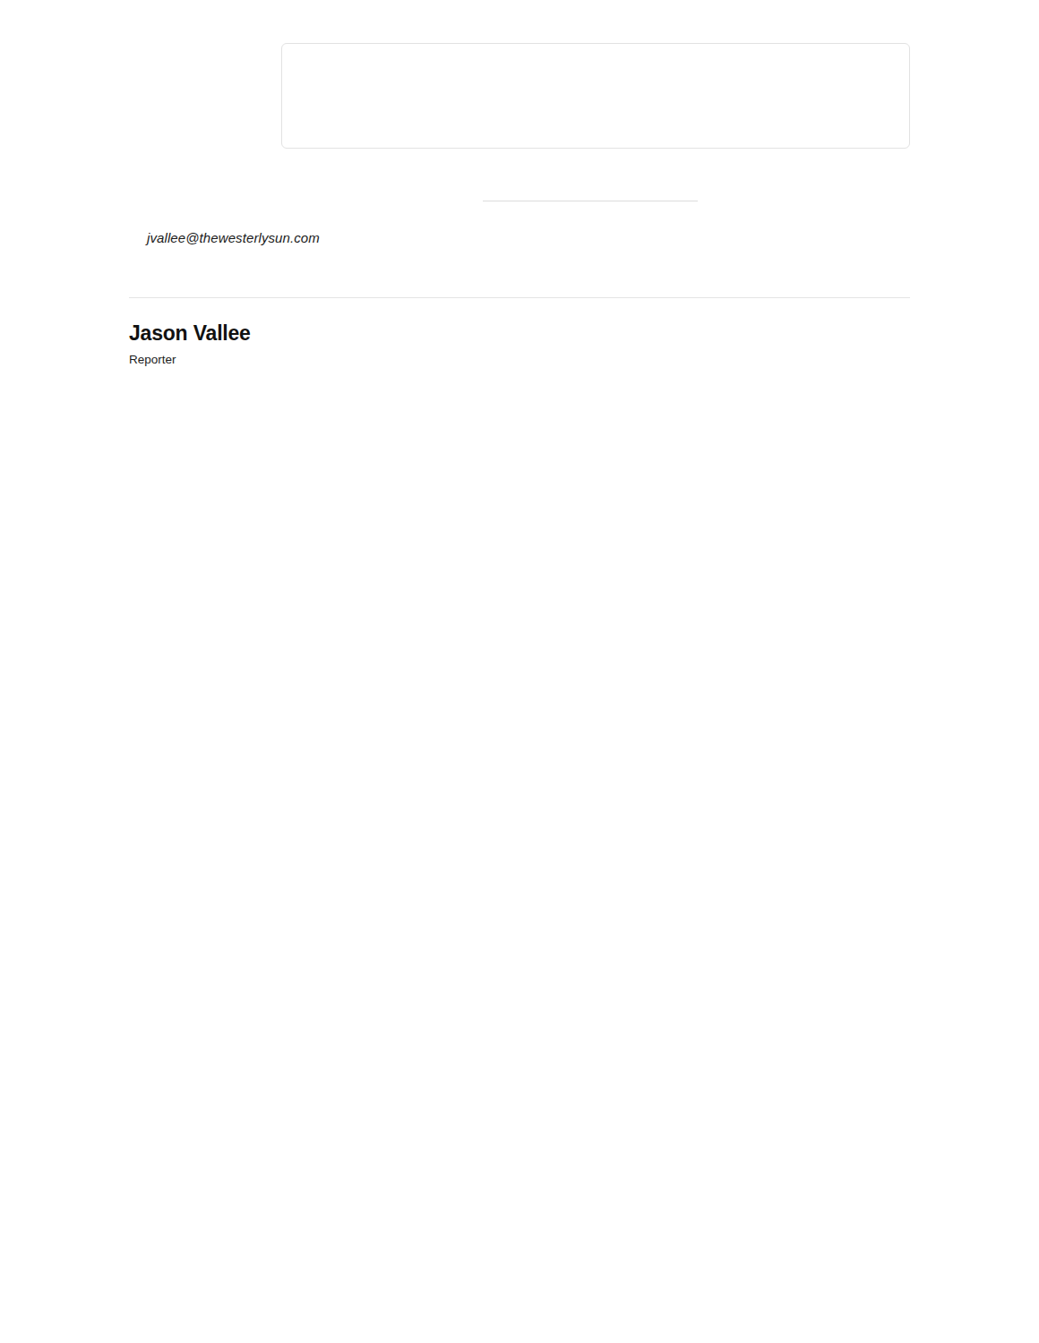jvallee@thewesterlysun.com
Jason Vallee
Reporter